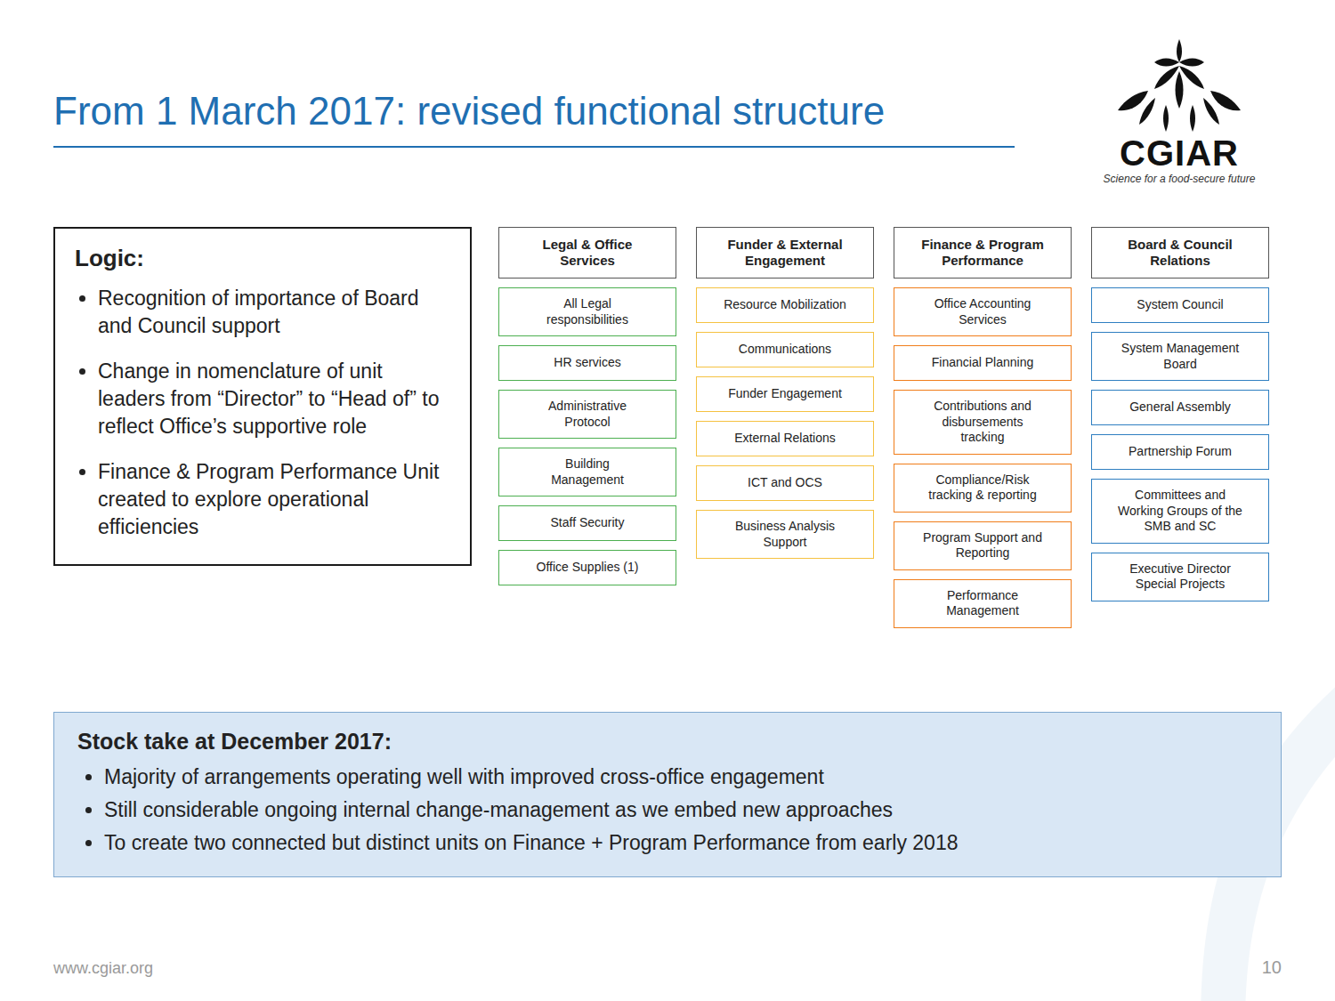CGIAR
Science for a food-secure future
From 1 March 2017: revised functional structure
Logic:
Recognition of importance of Board and Council support
Change in nomenclature of unit leaders from “Director” to “Head of” to reflect Office’s supportive role
Finance & Program Performance Unit created to explore operational efficiencies
Legal & Office
Services
All Legal
responsibilities
HR services
Administrative
Protocol
Building
Management
Staff Security
Office Supplies (1)
Funder & External
Engagement
Resource Mobilization
Communications
Funder Engagement
External Relations
ICT and OCS
Business Analysis
Support
Finance & Program
Performance
Office Accounting
Services
Financial Planning
Contributions and
disbursements
tracking
Compliance/Risk
tracking & reporting
Program Support and
Reporting
Performance
Management
Board & Council
Relations
System Council
System Management
Board
General Assembly
Partnership Forum
Committees and
Working Groups of the
SMB and SC
Executive Director
Special Projects
Stock take at December 2017:
Majority of arrangements operating well with improved cross-office engagement
Still considerable ongoing internal change-management as we embed new approaches
To create two connected but distinct units on Finance + Program Performance from early 2018
www.cgiar.org
10